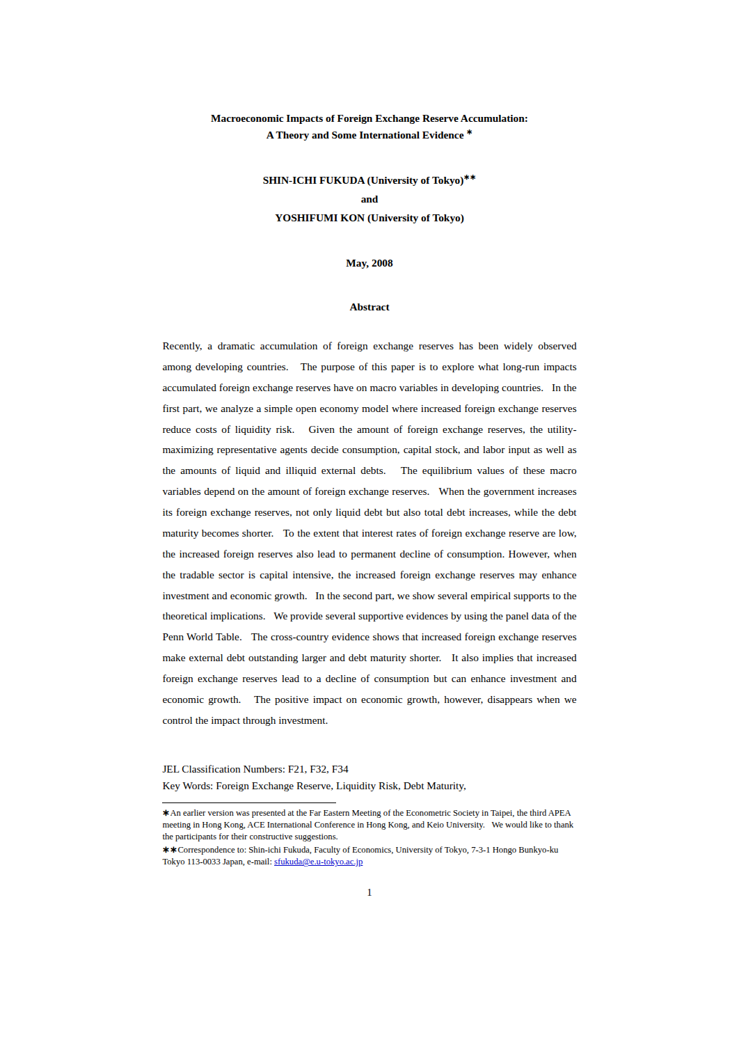Macroeconomic Impacts of Foreign Exchange Reserve Accumulation:
A Theory and Some International Evidence ∗
SHIN-ICHI FUKUDA (University of Tokyo)∗∗
and
YOSHIFUMI KON (University of Tokyo)
May, 2008
Abstract
Recently, a dramatic accumulation of foreign exchange reserves has been widely observed among developing countries. The purpose of this paper is to explore what long-run impacts accumulated foreign exchange reserves have on macro variables in developing countries. In the first part, we analyze a simple open economy model where increased foreign exchange reserves reduce costs of liquidity risk. Given the amount of foreign exchange reserves, the utility-maximizing representative agents decide consumption, capital stock, and labor input as well as the amounts of liquid and illiquid external debts. The equilibrium values of these macro variables depend on the amount of foreign exchange reserves. When the government increases its foreign exchange reserves, not only liquid debt but also total debt increases, while the debt maturity becomes shorter. To the extent that interest rates of foreign exchange reserve are low, the increased foreign reserves also lead to permanent decline of consumption. However, when the tradable sector is capital intensive, the increased foreign exchange reserves may enhance investment and economic growth. In the second part, we show several empirical supports to the theoretical implications. We provide several supportive evidences by using the panel data of the Penn World Table. The cross-country evidence shows that increased foreign exchange reserves make external debt outstanding larger and debt maturity shorter. It also implies that increased foreign exchange reserves lead to a decline of consumption but can enhance investment and economic growth. The positive impact on economic growth, however, disappears when we control the impact through investment.
JEL Classification Numbers: F21, F32, F34
Key Words: Foreign Exchange Reserve, Liquidity Risk, Debt Maturity,
∗An earlier version was presented at the Far Eastern Meeting of the Econometric Society in Taipei, the third APEA meeting in Hong Kong, ACE International Conference in Hong Kong, and Keio University. We would like to thank the participants for their constructive suggestions.
∗∗Correspondence to: Shin-ichi Fukuda, Faculty of Economics, University of Tokyo, 7-3-1 Hongo Bunkyo-ku Tokyo 113-0033 Japan, e-mail: sfukuda@e.u-tokyo.ac.jp
1